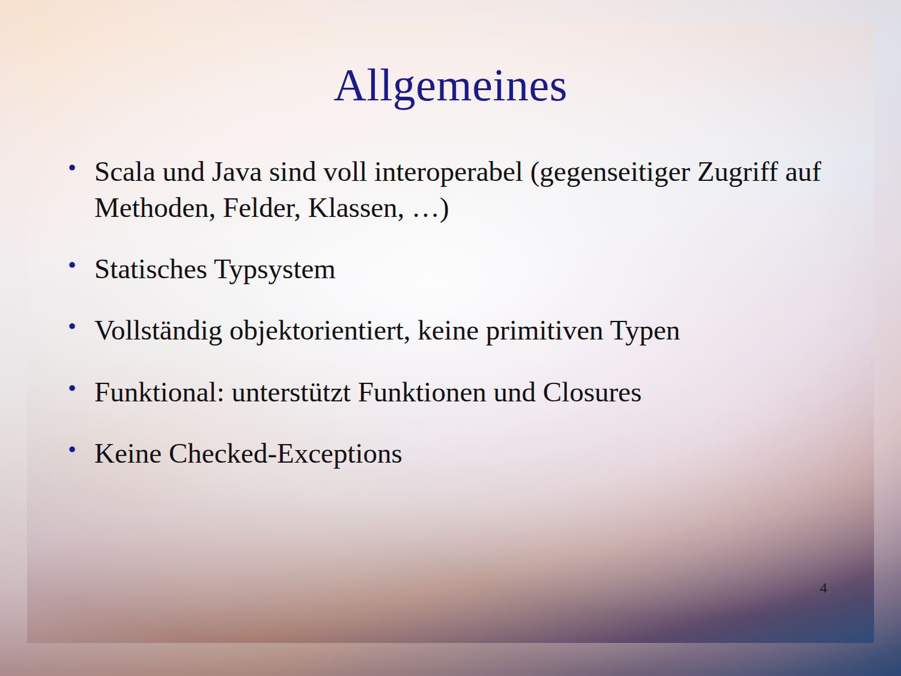Allgemeines
Scala und Java sind voll interoperabel (gegenseitiger Zugriff auf Methoden, Felder, Klassen, …)
Statisches Typsystem
Vollständig objektorientiert, keine primitiven Typen
Funktional: unterstützt Funktionen und Closures
Keine Checked-Exceptions
4